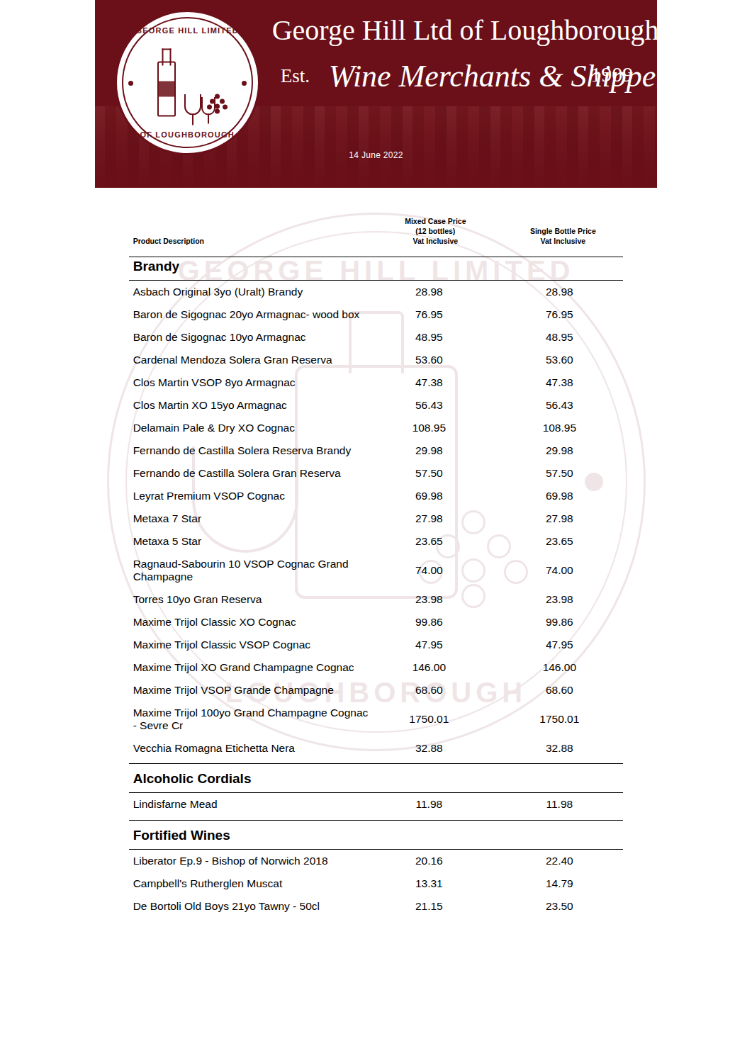GEORGE HILL LIMITED
OF LOUGHBOROUGH
George Hill Ltd of Loughborough
Est.
Wine Merchants & Shippers
1909
14 June 2022
GEORGE HILL LIMITED
LOUGHBOROUGH
| Product Description | Mixed Case Price (12 bottles) Vat Inclusive | Single Bottle Price Vat Inclusive |
| --- | --- | --- |
| Brandy |
| Asbach Original 3yo (Uralt) Brandy | 28.98 | 28.98 |
| Baron de Sigognac 20yo Armagnac- wood box | 76.95 | 76.95 |
| Baron de Sigognac 10yo Armagnac | 48.95 | 48.95 |
| Cardenal Mendoza Solera Gran Reserva | 53.60 | 53.60 |
| Clos Martin VSOP 8yo Armagnac | 47.38 | 47.38 |
| Clos Martin XO 15yo Armagnac | 56.43 | 56.43 |
| Delamain Pale & Dry XO Cognac | 108.95 | 108.95 |
| Fernando de Castilla Solera Reserva Brandy | 29.98 | 29.98 |
| Fernando de Castilla Solera Gran Reserva | 57.50 | 57.50 |
| Leyrat Premium VSOP Cognac | 69.98 | 69.98 |
| Metaxa 7 Star | 27.98 | 27.98 |
| Metaxa 5 Star | 23.65 | 23.65 |
| Ragnaud-Sabourin 10 VSOP Cognac Grand Champagne | 74.00 | 74.00 |
| Torres 10yo Gran Reserva | 23.98 | 23.98 |
| Maxime Trijol Classic XO Cognac | 99.86 | 99.86 |
| Maxime Trijol Classic VSOP Cognac | 47.95 | 47.95 |
| Maxime Trijol XO Grand Champagne Cognac | 146.00 | 146.00 |
| Maxime Trijol VSOP Grande Champagne | 68.60 | 68.60 |
| Maxime Trijol 100yo Grand Champagne Cognac - Sevre Cr | 1750.01 | 1750.01 |
| Vecchia Romagna Etichetta Nera | 32.88 | 32.88 |
| Alcoholic Cordials |
| Lindisfarne Mead | 11.98 | 11.98 |
| Fortified Wines |
| Liberator Ep.9 - Bishop of Norwich 2018 | 20.16 | 22.40 |
| Campbell's Rutherglen Muscat | 13.31 | 14.79 |
| De Bortoli Old Boys 21yo Tawny - 50cl | 21.15 | 23.50 |